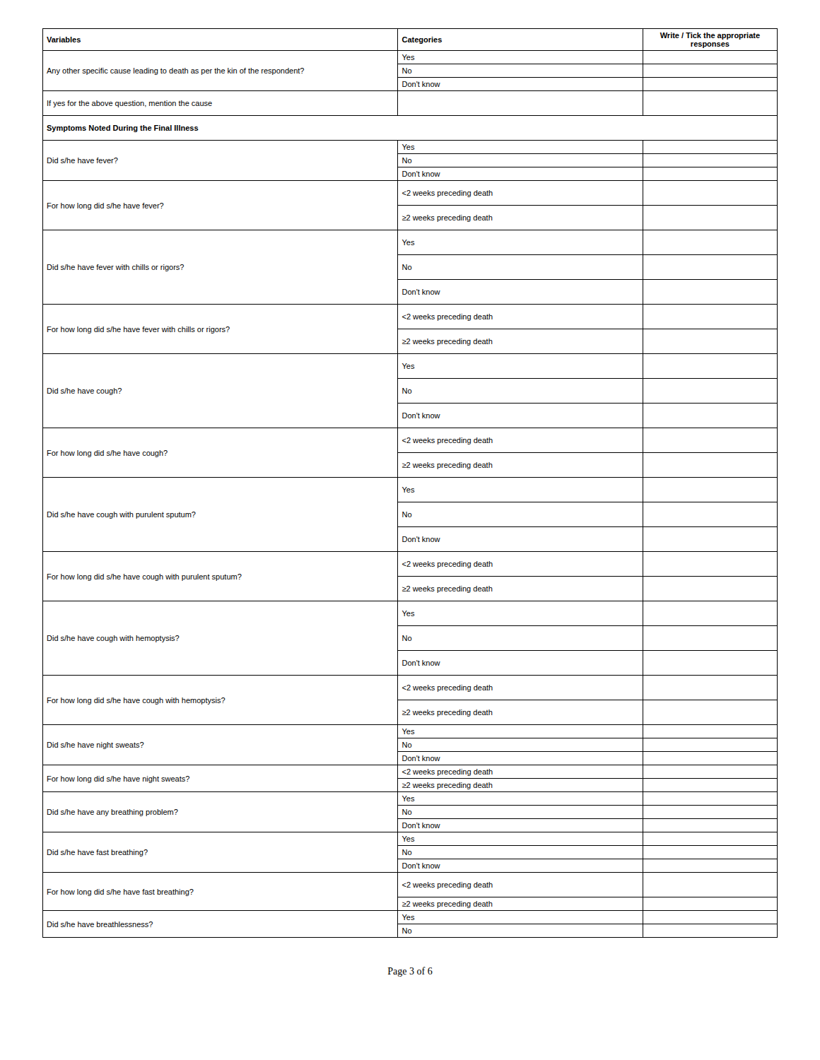| Variables | Categories | Write / Tick the appropriate responses |
| --- | --- | --- |
| Any other specific cause leading to death as per the kin of the respondent? | Yes | |
| No | |
| Don't know | |
| If yes for the above question, mention the cause | | |
| Symptoms Noted During the Final Illness |
| Did s/he have fever? | Yes | |
| No | |
| Don't know | |
| For how long did s/he have fever? | <2 weeks preceding death | |
| ≥2 weeks preceding death | |
| Did s/he have fever with chills or rigors? | Yes | |
| No | |
| Don't know | |
| For how long did s/he have fever with chills or rigors? | <2 weeks preceding death | |
| ≥2 weeks preceding death | |
| Did s/he have cough? | Yes | |
| No | |
| Don't know | |
| For how long did s/he have cough? | <2 weeks preceding death | |
| ≥2 weeks preceding death | |
| Did s/he have cough with purulent sputum? | Yes | |
| No | |
| Don't know | |
| For how long did s/he have cough with purulent sputum? | <2 weeks preceding death | |
| ≥2 weeks preceding death | |
| Did s/he have cough with hemoptysis? | Yes | |
| No | |
| Don't know | |
| For how long did s/he have cough with hemoptysis? | <2 weeks preceding death | |
| ≥2 weeks preceding death | |
| Did s/he have night sweats? | Yes | |
| No | |
| Don't know | |
| For how long did s/he have night sweats? | <2 weeks preceding death | |
| ≥2 weeks preceding death | |
| Did s/he have any breathing problem? | Yes | |
| No | |
| Don't know | |
| Did s/he have fast breathing? | Yes | |
| No | |
| Don't know | |
| For how long did s/he have fast breathing? | <2 weeks preceding death | |
| ≥2 weeks preceding death | |
| Did s/he have breathlessness? | Yes | |
| No | |
Page 3 of 6